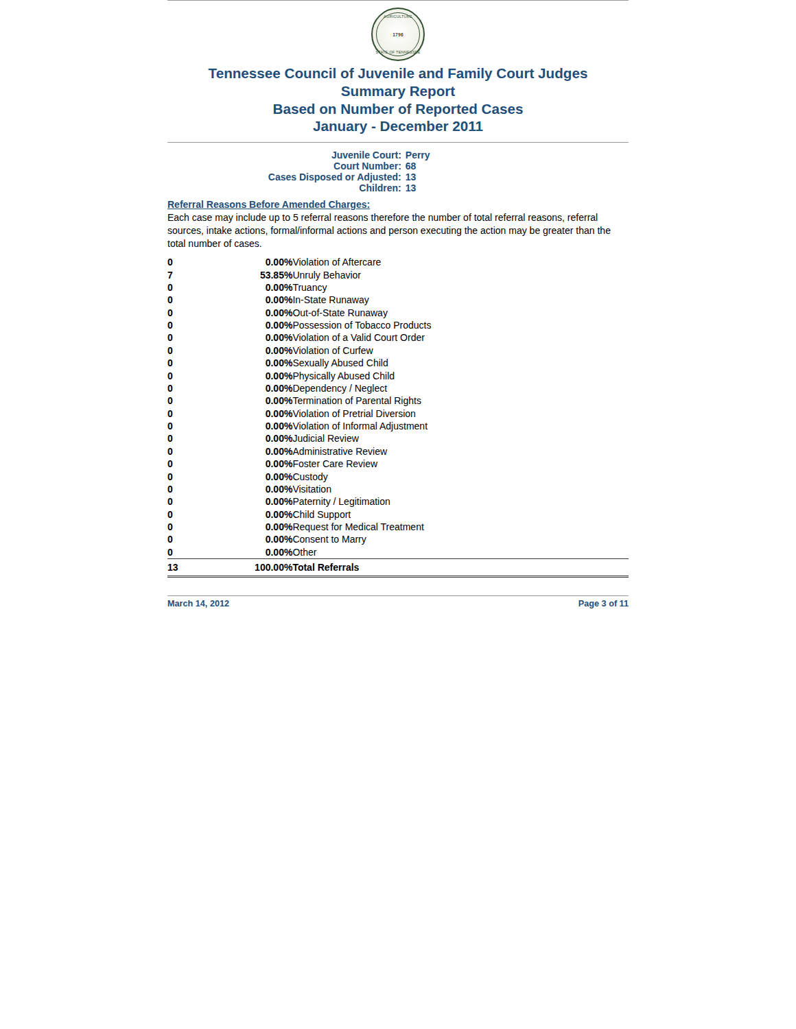AGRICULTURE
1796
STATE OF TENNESSEE
Tennessee Council of Juvenile and Family Court Judges
Summary Report
Based on Number of Reported Cases
January - December 2011
Juvenile Court:
Perry
Court Number:
68
Cases Disposed or Adjusted:
13
Children:
13
Referral Reasons Before Amended Charges:
Each case may include up to 5 referral reasons therefore the number of total referral reasons, referral sources, intake actions, formal/informal actions and person executing the action may be greater than the total number of cases.
| 0 | 0.00% | Violation of Aftercare |
| 7 | 53.85% | Unruly Behavior |
| 0 | 0.00% | Truancy |
| 0 | 0.00% | In-State Runaway |
| 0 | 0.00% | Out-of-State Runaway |
| 0 | 0.00% | Possession of Tobacco Products |
| 0 | 0.00% | Violation of a Valid Court Order |
| 0 | 0.00% | Violation of Curfew |
| 0 | 0.00% | Sexually Abused Child |
| 0 | 0.00% | Physically Abused Child |
| 0 | 0.00% | Dependency / Neglect |
| 0 | 0.00% | Termination of Parental Rights |
| 0 | 0.00% | Violation of Pretrial Diversion |
| 0 | 0.00% | Violation of Informal Adjustment |
| 0 | 0.00% | Judicial Review |
| 0 | 0.00% | Administrative Review |
| 0 | 0.00% | Foster Care Review |
| 0 | 0.00% | Custody |
| 0 | 0.00% | Visitation |
| 0 | 0.00% | Paternity / Legitimation |
| 0 | 0.00% | Child Support |
| 0 | 0.00% | Request for Medical Treatment |
| 0 | 0.00% | Consent to Marry |
| 0 | 0.00% | Other |
| 13 | 100.00% | Total Referrals |
March 14, 2012
Page 3 of 11